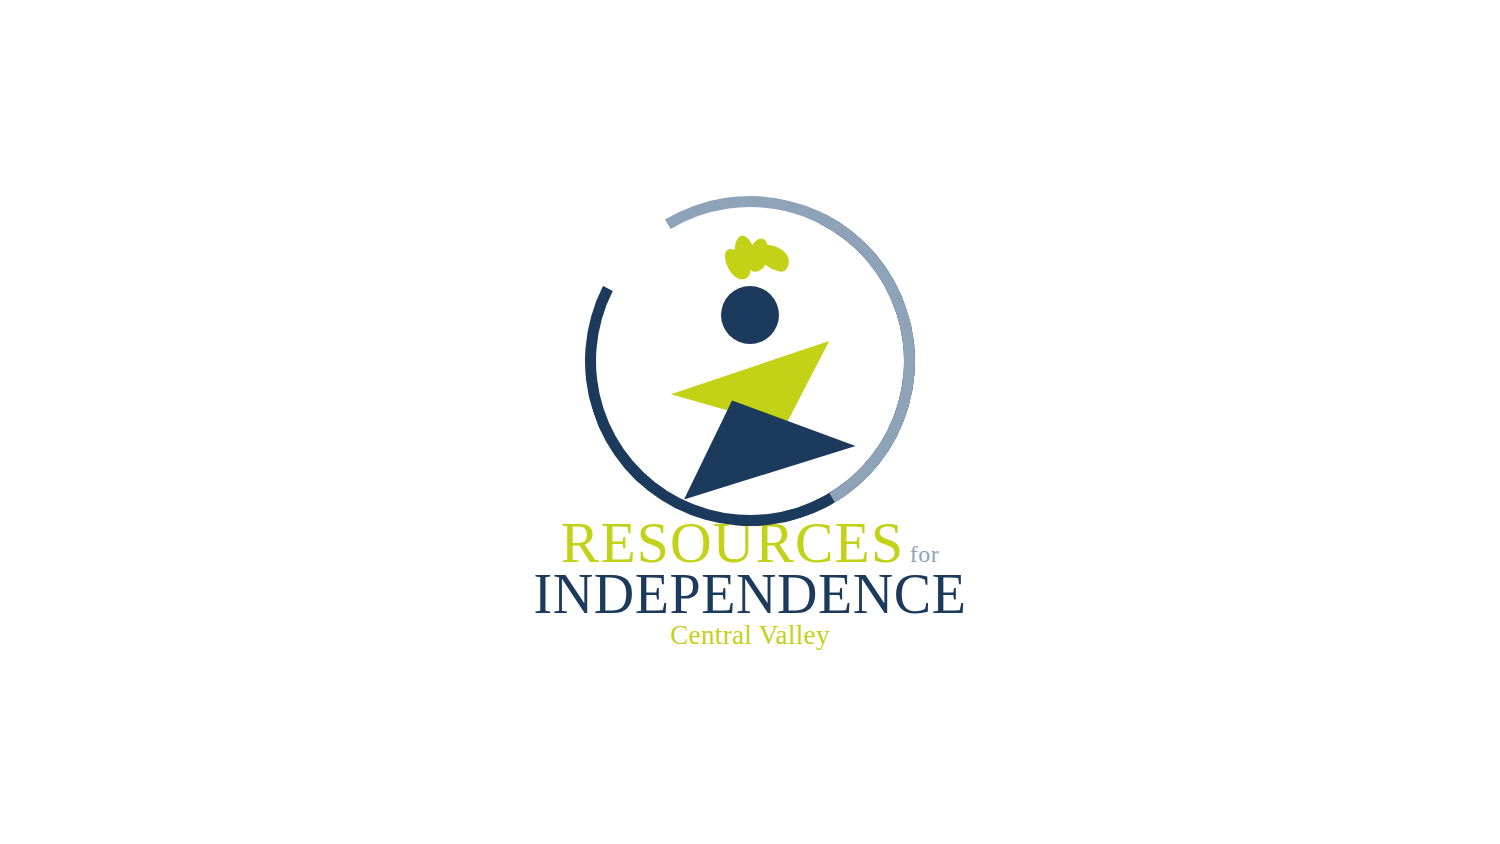Resources for
Independence
Central Valley